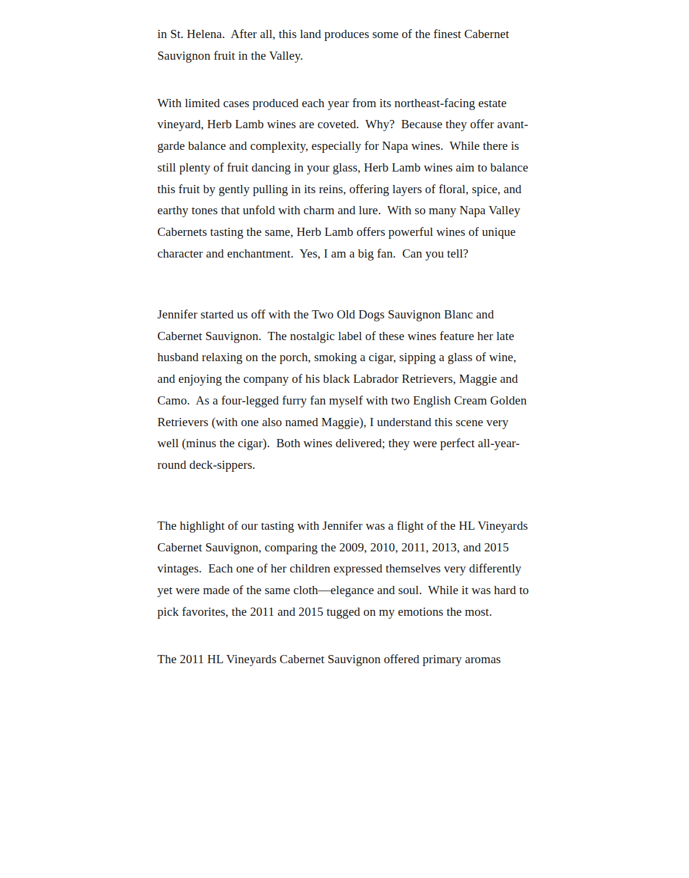in St. Helena. After all, this land produces some of the finest Cabernet Sauvignon fruit in the Valley.
With limited cases produced each year from its northeast-facing estate vineyard, Herb Lamb wines are coveted. Why? Because they offer avant-garde balance and complexity, especially for Napa wines. While there is still plenty of fruit dancing in your glass, Herb Lamb wines aim to balance this fruit by gently pulling in its reins, offering layers of floral, spice, and earthy tones that unfold with charm and lure. With so many Napa Valley Cabernets tasting the same, Herb Lamb offers powerful wines of unique character and enchantment. Yes, I am a big fan. Can you tell?
Jennifer started us off with the Two Old Dogs Sauvignon Blanc and Cabernet Sauvignon. The nostalgic label of these wines feature her late husband relaxing on the porch, smoking a cigar, sipping a glass of wine, and enjoying the company of his black Labrador Retrievers, Maggie and Camo. As a four-legged furry fan myself with two English Cream Golden Retrievers (with one also named Maggie), I understand this scene very well (minus the cigar). Both wines delivered; they were perfect all-year-round deck-sippers.
The highlight of our tasting with Jennifer was a flight of the HL Vineyards Cabernet Sauvignon, comparing the 2009, 2010, 2011, 2013, and 2015 vintages. Each one of her children expressed themselves very differently yet were made of the same cloth—elegance and soul. While it was hard to pick favorites, the 2011 and 2015 tugged on my emotions the most.
The 2011 HL Vineyards Cabernet Sauvignon offered primary aromas